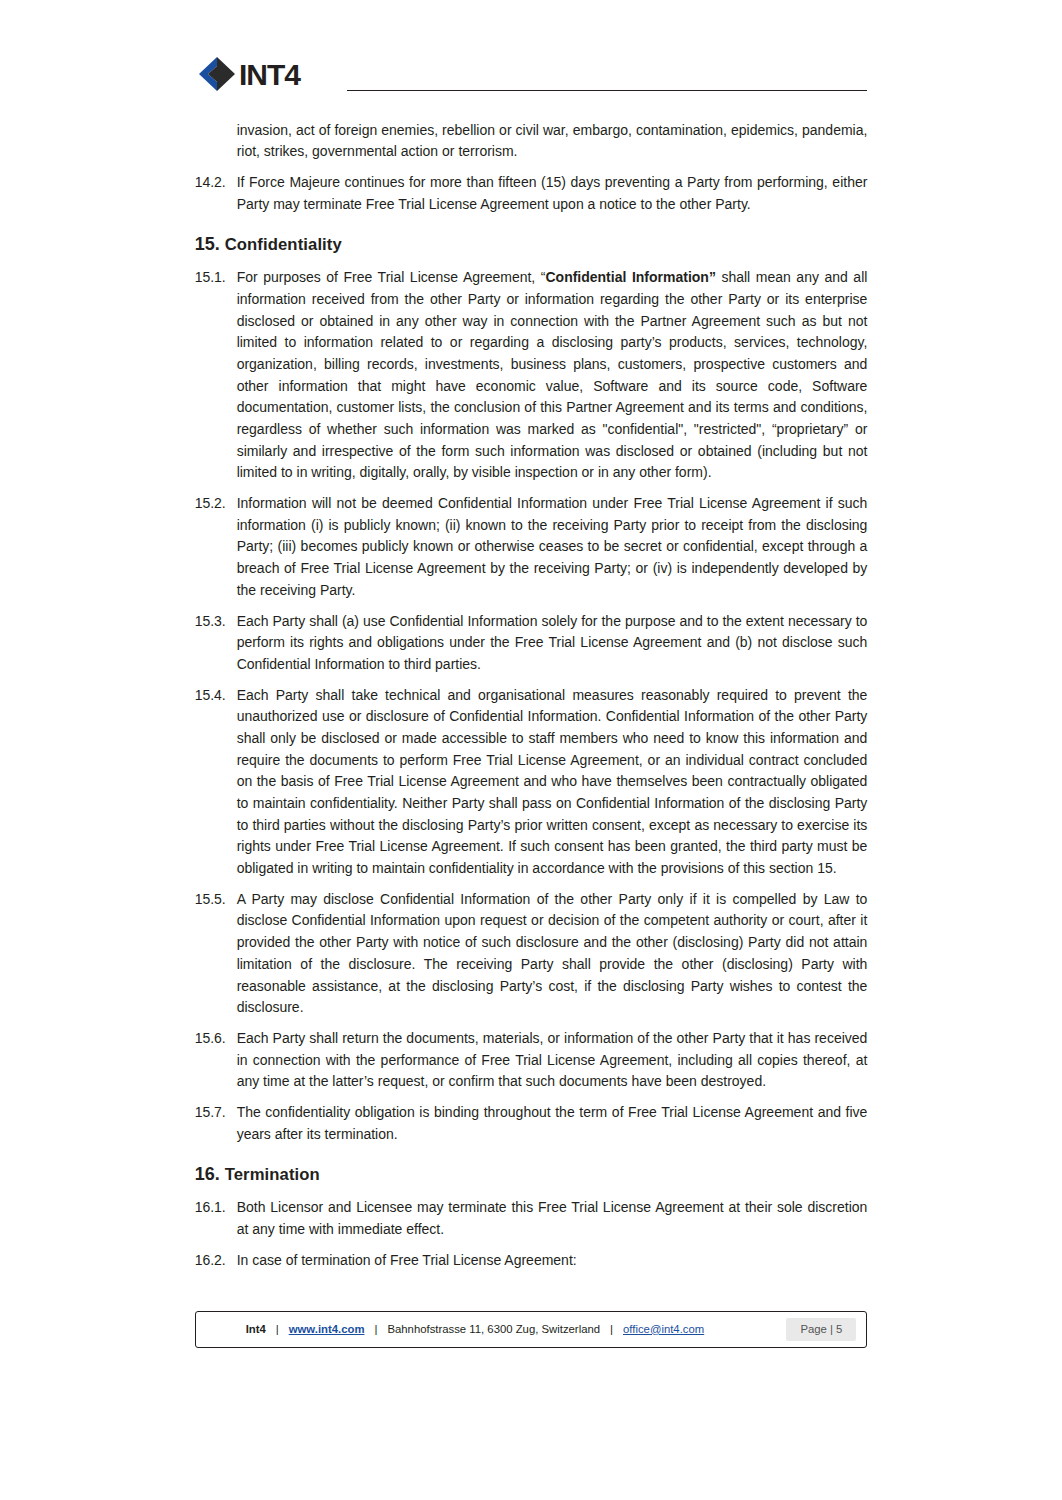INT4
invasion, act of foreign enemies, rebellion or civil war, embargo, contamination, epidemics, pandemia, riot, strikes, governmental action or terrorism.
14.2.
If Force Majeure continues for more than fifteen (15) days preventing a Party from performing, either Party may terminate Free Trial License Agreement upon a notice to the other Party.
15. Confidentiality
15.1.
For purposes of Free Trial License Agreement, “Confidential Information” shall mean any and all information received from the other Party or information regarding the other Party or its enterprise disclosed or obtained in any other way in connection with the Partner Agreement such as but not limited to information related to or regarding a disclosing party’s products, services, technology, organization, billing records, investments, business plans, customers, prospective customers and other information that might have economic value, Software and its source code, Software documentation, customer lists, the conclusion of this Partner Agreement and its terms and conditions, regardless of whether such information was marked as "confidential", "restricted", “proprietary” or similarly and irrespective of the form such information was disclosed or obtained (including but not limited to in writing, digitally, orally, by visible inspection or in any other form).
15.2.
Information will not be deemed Confidential Information under Free Trial License Agreement if such information (i) is publicly known; (ii) known to the receiving Party prior to receipt from the disclosing Party; (iii) becomes publicly known or otherwise ceases to be secret or confidential, except through a breach of Free Trial License Agreement by the receiving Party; or (iv) is independently developed by the receiving Party.
15.3.
Each Party shall (a) use Confidential Information solely for the purpose and to the extent necessary to perform its rights and obligations under the Free Trial License Agreement and (b) not disclose such Confidential Information to third parties.
15.4.
Each Party shall take technical and organisational measures reasonably required to prevent the unauthorized use or disclosure of Confidential Information. Confidential Information of the other Party shall only be disclosed or made accessible to staff members who need to know this information and require the documents to perform Free Trial License Agreement, or an individual contract concluded on the basis of Free Trial License Agreement and who have themselves been contractually obligated to maintain confidentiality. Neither Party shall pass on Confidential Information of the disclosing Party to third parties without the disclosing Party’s prior written consent, except as necessary to exercise its rights under Free Trial License Agreement. If such consent has been granted, the third party must be obligated in writing to maintain confidentiality in accordance with the provisions of this section 15.
15.5.
A Party may disclose Confidential Information of the other Party only if it is compelled by Law to disclose Confidential Information upon request or decision of the competent authority or court, after it provided the other Party with notice of such disclosure and the other (disclosing) Party did not attain limitation of the disclosure. The receiving Party shall provide the other (disclosing) Party with reasonable assistance, at the disclosing Party’s cost, if the disclosing Party wishes to contest the disclosure.
15.6.
Each Party shall return the documents, materials, or information of the other Party that it has received in connection with the performance of Free Trial License Agreement, including all copies thereof, at any time at the latter’s request, or confirm that such documents have been destroyed.
15.7.
The confidentiality obligation is binding throughout the term of Free Trial License Agreement and five years after its termination.
16. Termination
16.1.
Both Licensor and Licensee may terminate this Free Trial License Agreement at their sole discretion at any time with immediate effect.
16.2.
In case of termination of Free Trial License Agreement:
Int4 | www.int4.com | Bahnhofstrasse 11, 6300 Zug, Switzerland | office@int4.com Page | 5